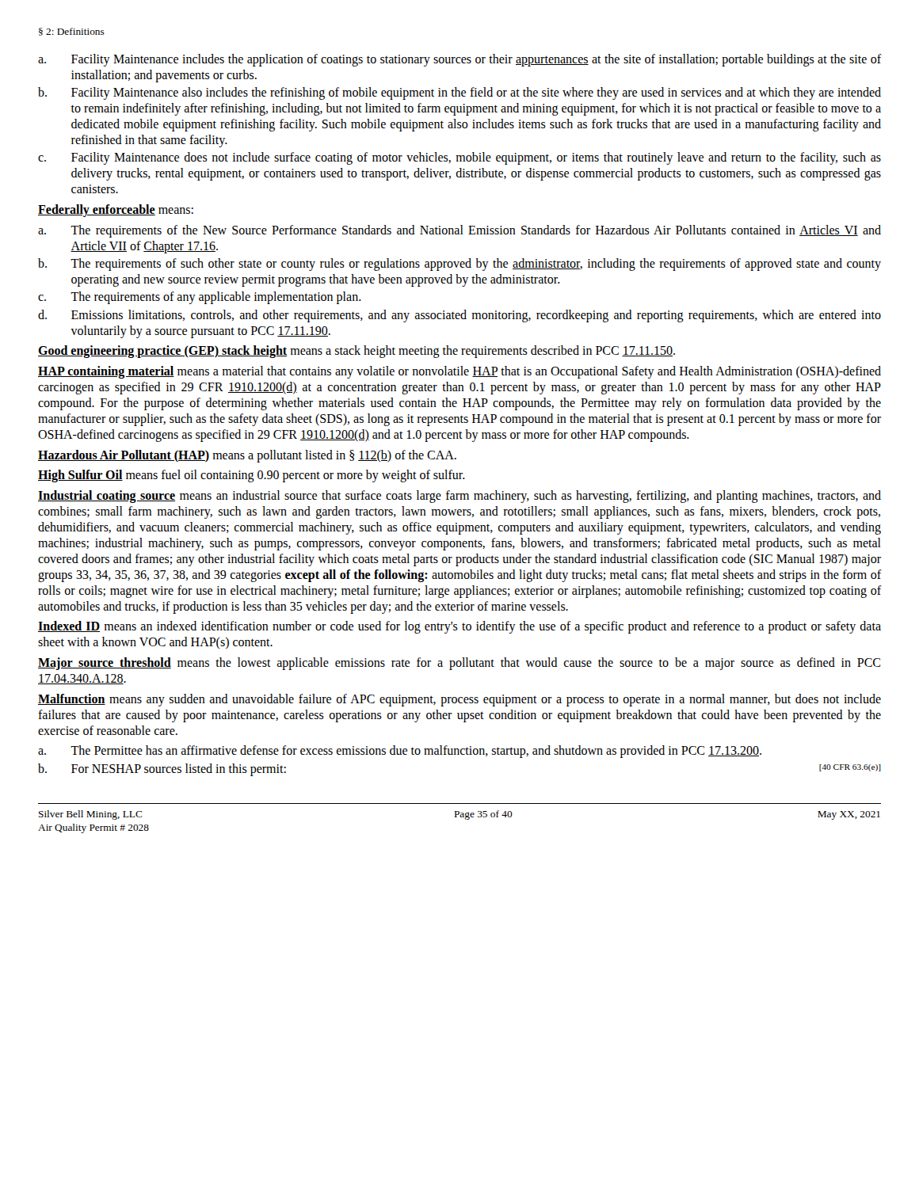§ 2: Definitions
a. Facility Maintenance includes the application of coatings to stationary sources or their appurtenances at the site of installation; portable buildings at the site of installation; and pavements or curbs.
b. Facility Maintenance also includes the refinishing of mobile equipment in the field or at the site where they are used in services and at which they are intended to remain indefinitely after refinishing, including, but not limited to farm equipment and mining equipment, for which it is not practical or feasible to move to a dedicated mobile equipment refinishing facility. Such mobile equipment also includes items such as fork trucks that are used in a manufacturing facility and refinished in that same facility.
c. Facility Maintenance does not include surface coating of motor vehicles, mobile equipment, or items that routinely leave and return to the facility, such as delivery trucks, rental equipment, or containers used to transport, deliver, distribute, or dispense commercial products to customers, such as compressed gas canisters.
Federally enforceable means:
a. The requirements of the New Source Performance Standards and National Emission Standards for Hazardous Air Pollutants contained in Articles VI and Article VII of Chapter 17.16.
b. The requirements of such other state or county rules or regulations approved by the administrator, including the requirements of approved state and county operating and new source review permit programs that have been approved by the administrator.
c. The requirements of any applicable implementation plan.
d. Emissions limitations, controls, and other requirements, and any associated monitoring, recordkeeping and reporting requirements, which are entered into voluntarily by a source pursuant to PCC 17.11.190.
Good engineering practice (GEP) stack height means a stack height meeting the requirements described in PCC 17.11.150.
HAP containing material means a material that contains any volatile or nonvolatile HAP that is an Occupational Safety and Health Administration (OSHA)-defined carcinogen as specified in 29 CFR 1910.1200(d) at a concentration greater than 0.1 percent by mass, or greater than 1.0 percent by mass for any other HAP compound. For the purpose of determining whether materials used contain the HAP compounds, the Permittee may rely on formulation data provided by the manufacturer or supplier, such as the safety data sheet (SDS), as long as it represents HAP compound in the material that is present at 0.1 percent by mass or more for OSHA-defined carcinogens as specified in 29 CFR 1910.1200(d) and at 1.0 percent by mass or more for other HAP compounds.
Hazardous Air Pollutant (HAP) means a pollutant listed in § 112(b) of the CAA.
High Sulfur Oil means fuel oil containing 0.90 percent or more by weight of sulfur.
Industrial coating source means an industrial source that surface coats large farm machinery, such as harvesting, fertilizing, and planting machines, tractors, and combines; small farm machinery, such as lawn and garden tractors, lawn mowers, and rototillers; small appliances, such as fans, mixers, blenders, crock pots, dehumidifiers, and vacuum cleaners; commercial machinery, such as office equipment, computers and auxiliary equipment, typewriters, calculators, and vending machines; industrial machinery, such as pumps, compressors, conveyor components, fans, blowers, and transformers; fabricated metal products, such as metal covered doors and frames; any other industrial facility which coats metal parts or products under the standard industrial classification code (SIC Manual 1987) major groups 33, 34, 35, 36, 37, 38, and 39 categories except all of the following: automobiles and light duty trucks; metal cans; flat metal sheets and strips in the form of rolls or coils; magnet wire for use in electrical machinery; metal furniture; large appliances; exterior or airplanes; automobile refinishing; customized top coating of automobiles and trucks, if production is less than 35 vehicles per day; and the exterior of marine vessels.
Indexed ID means an indexed identification number or code used for log entry's to identify the use of a specific product and reference to a product or safety data sheet with a known VOC and HAP(s) content.
Major source threshold means the lowest applicable emissions rate for a pollutant that would cause the source to be a major source as defined in PCC 17.04.340.A.128.
Malfunction means any sudden and unavoidable failure of APC equipment, process equipment or a process to operate in a normal manner, but does not include failures that are caused by poor maintenance, careless operations or any other upset condition or equipment breakdown that could have been prevented by the exercise of reasonable care.
a. The Permittee has an affirmative defense for excess emissions due to malfunction, startup, and shutdown as provided in PCC 17.13.200.
b.[40 CFR 63.6(e)] For NESHAP sources listed in this permit:
Silver Bell Mining, LLC
Air Quality Permit # 2028
Page 35 of 40
May XX, 2021